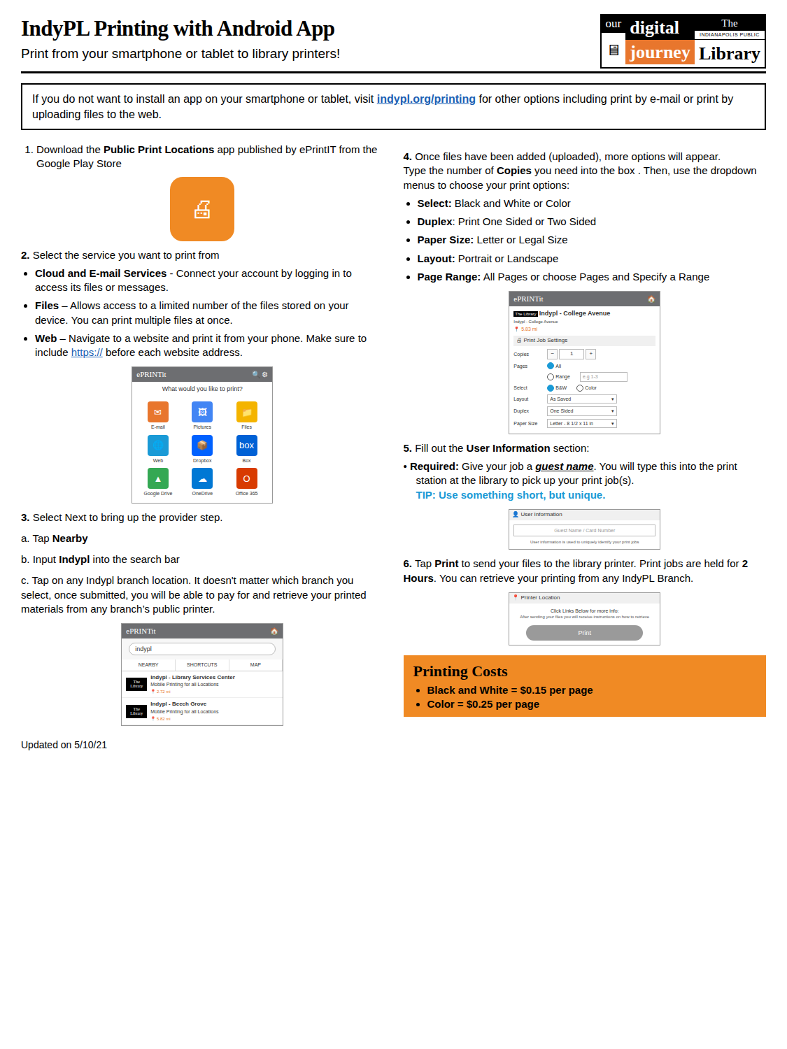IndyPL Printing with Android App
Print from your smartphone or tablet to library printers!
our
🖥
digital
journey
The
INDIANAPOLIS PUBLIC
Library
If you do not want to install an app on your smartphone or tablet, visit indypl.org/printing for other options including print by e-mail or print by uploading files to the web.
Download the Public Print Locations app published by ePrintIT from the Google Play Store
🖨
2. Select the service you want to print from
Cloud and E-mail Services - Connect your account by logging in to access its files or messages.
Files – Allows access to a limited number of the files stored on your device. You can print multiple files at once.
Web – Navigate to a website and print it from your phone. Make sure to include https:// before each website address.
ePRINTit🔍 ⚙
What would you like to print?
✉
E-mail
🖼
Pictures
📁
Files
🌐
Web
📦
Dropbox
box
Box
▲
Google Drive
☁
OneDrive
O
Office 365
3. Select Next to bring up the provider step.
a. Tap Nearby
b. Input Indypl into the search bar
c. Tap on any Indypl branch location. It doesn't matter which branch you select, once submitted, you will be able to pay for and retrieve your printed materials from any branch’s public printer.
ePRINTit🏠
indypl
NEARBY
SHORTCUTS
MAP
The
Library
Indypl - Library Services Center
Mobile Printing for all Locations
📍 2.72 mi
The
Library
Indypl - Beech Grove
Mobile Printing for all Locations
📍 5.82 mi
Updated on 5/10/21
4. Once files have been added (uploaded), more options will appear.
Type the number of Copies you need into the box . Then, use the dropdown menus to choose your print options:
Select: Black and White or Color
Duplex: Print One Sided or Two Sided
Paper Size: Letter or Legal Size
Layout: Portrait or Landscape
Page Range: All Pages or choose Pages and Specify a Range
ePRINTit🏠
The Library Indypl - College Avenue
Indypl - College Avenue
📍 5.83 mi
🖨 Print Job Settings
Copies −1+
Pages All
Range e.g 1-3
Select B&W Color
Layout As Saved▾
Duplex One Sided▾
Paper Size Letter - 8 1/2 x 11 in▾
5. Fill out the User Information section:
• Required: Give your job a guest name. You will type this into the print station at the library to pick up your print job(s).
TIP: Use something short, but unique.
👤 User Information
Guest Name / Card Number
User information is used to uniquely identify your print jobs
6. Tap Print to send your files to the library printer. Print jobs are held for 2 Hours. You can retrieve your printing from any IndyPL Branch.
📍 Printer Location
Click Links Below for more info:
After sending your files you will receive instructions on how to retrieve
Print
Printing Costs
Black and White = $0.15 per page
Color = $0.25 per page